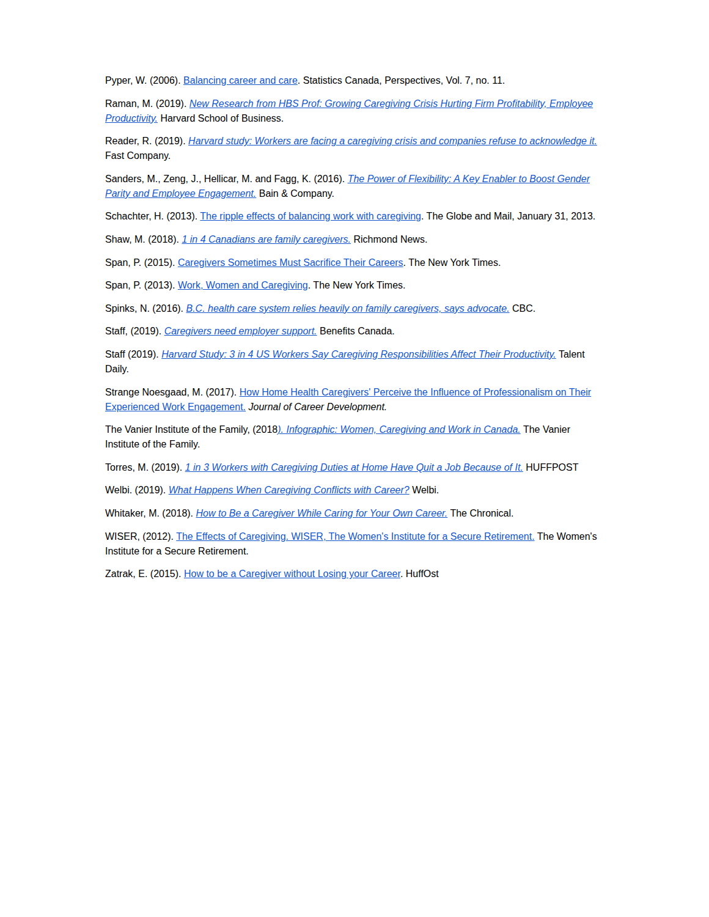Pyper, W. (2006). Balancing career and care. Statistics Canada, Perspectives, Vol. 7, no. 11.
Raman, M. (2019). New Research from HBS Prof: Growing Caregiving Crisis Hurting Firm Profitability, Employee Productivity. Harvard School of Business.
Reader, R. (2019). Harvard study: Workers are facing a caregiving crisis and companies refuse to acknowledge it. Fast Company.
Sanders, M., Zeng, J., Hellicar, M. and Fagg, K. (2016). The Power of Flexibility: A Key Enabler to Boost Gender Parity and Employee Engagement. Bain & Company.
Schachter, H. (2013). The ripple effects of balancing work with caregiving. The Globe and Mail, January 31, 2013.
Shaw, M. (2018). 1 in 4 Canadians are family caregivers. Richmond News.
Span, P. (2015). Caregivers Sometimes Must Sacrifice Their Careers. The New York Times.
Span, P. (2013). Work, Women and Caregiving. The New York Times.
Spinks, N. (2016). B.C. health care system relies heavily on family caregivers, says advocate. CBC.
Staff, (2019). Caregivers need employer support. Benefits Canada.
Staff (2019). Harvard Study: 3 in 4 US Workers Say Caregiving Responsibilities Affect Their Productivity. Talent Daily.
Strange Noesgaad, M. (2017). How Home Health Caregivers' Perceive the Influence of Professionalism on Their Experienced Work Engagement. Journal of Career Development.
The Vanier Institute of the Family, (2018). Infographic: Women, Caregiving and Work in Canada. The Vanier Institute of the Family.
Torres, M. (2019). 1 in 3 Workers with Caregiving Duties at Home Have Quit a Job Because of It. HUFFPOST
Welbi. (2019). What Happens When Caregiving Conflicts with Career? Welbi.
Whitaker, M. (2018). How to Be a Caregiver While Caring for Your Own Career. The Chronical.
WISER, (2012). The Effects of Caregiving. WISER, The Women's Institute for a Secure Retirement. The Women's Institute for a Secure Retirement.
Zatrak, E. (2015). How to be a Caregiver without Losing your Career. HuffOst